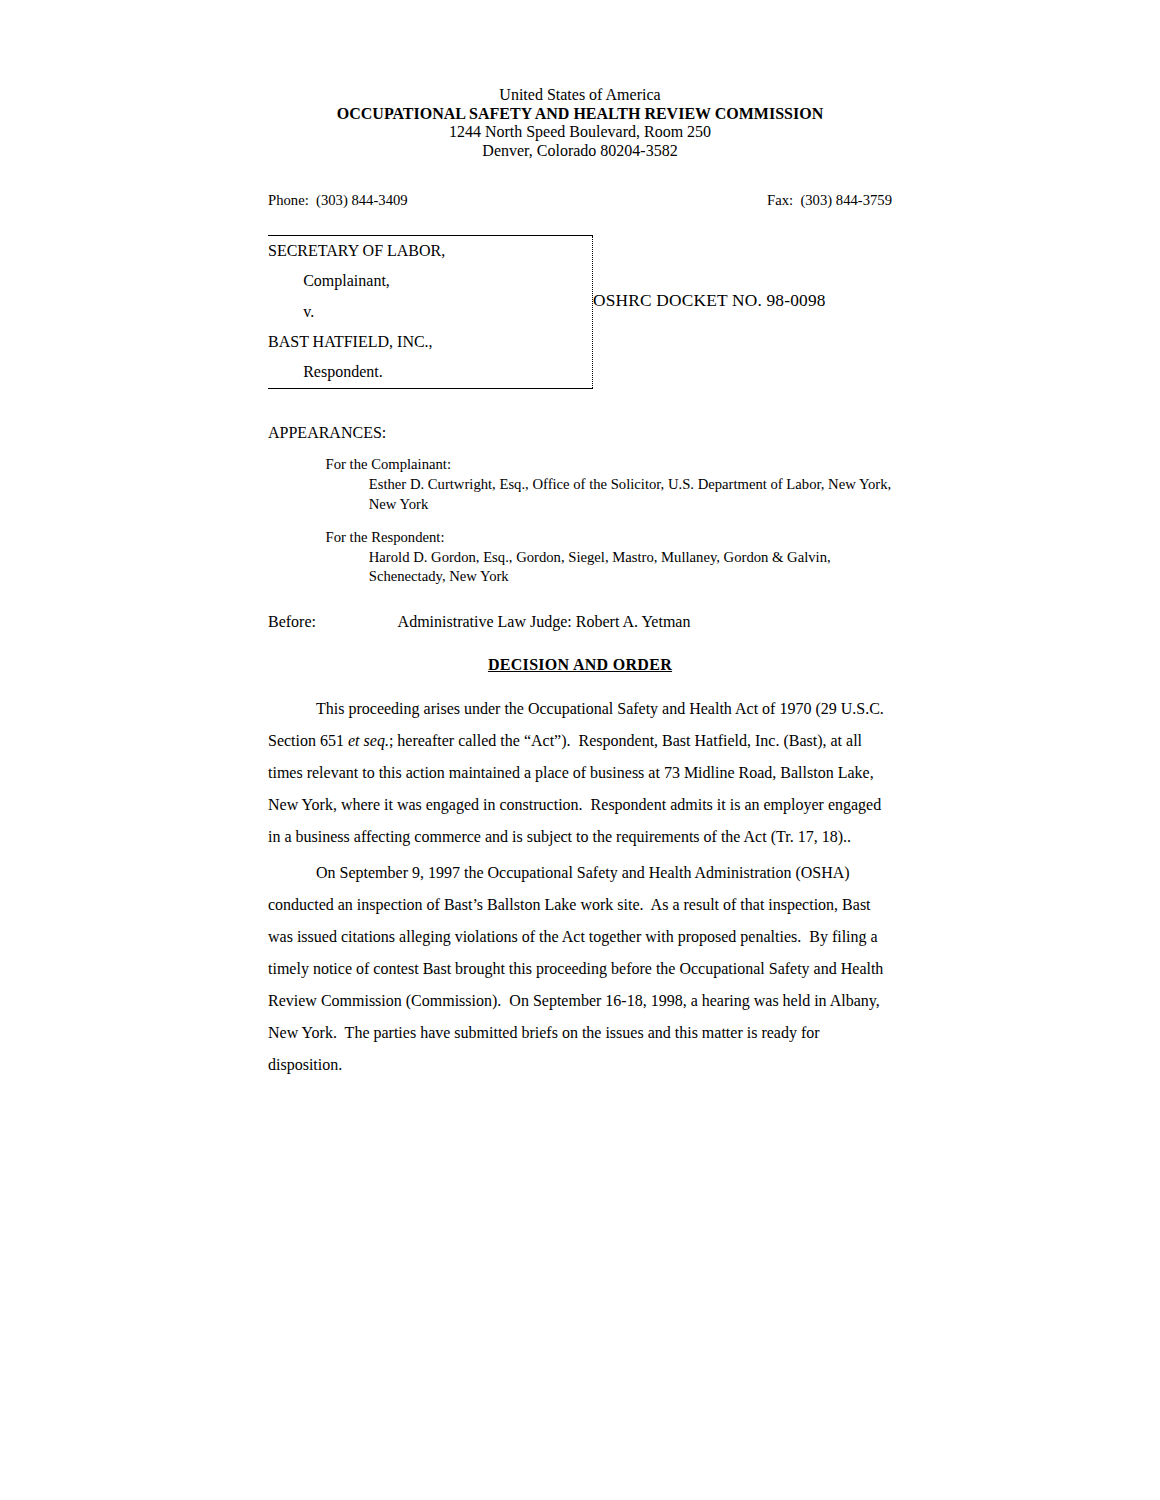United States of America
OCCUPATIONAL SAFETY AND HEALTH REVIEW COMMISSION
1244 North Speed Boulevard, Room 250
Denver, Colorado 80204-3582
Phone: (303) 844-3409 Fax: (303) 844-3759
| SECRETARY OF LABOR, Complainant, v. BAST HATFIELD, INC., Respondent. | OSHRC DOCKET NO. 98-0098 |
APPEARANCES:
For the Complainant:
Esther D. Curtwright, Esq., Office of the Solicitor, U.S. Department of Labor, New York, New York
For the Respondent:
Harold D. Gordon, Esq., Gordon, Siegel, Mastro, Mullaney, Gordon & Galvin, Schenectady, New York
Before: Administrative Law Judge: Robert A. Yetman
DECISION AND ORDER
This proceeding arises under the Occupational Safety and Health Act of 1970 (29 U.S.C. Section 651 et seq.; hereafter called the “Act”). Respondent, Bast Hatfield, Inc. (Bast), at all times relevant to this action maintained a place of business at 73 Midline Road, Ballston Lake, New York, where it was engaged in construction. Respondent admits it is an employer engaged in a business affecting commerce and is subject to the requirements of the Act (Tr. 17, 18)..
On September 9, 1997 the Occupational Safety and Health Administration (OSHA) conducted an inspection of Bast’s Ballston Lake work site. As a result of that inspection, Bast was issued citations alleging violations of the Act together with proposed penalties. By filing a timely notice of contest Bast brought this proceeding before the Occupational Safety and Health Review Commission (Commission). On September 16-18, 1998, a hearing was held in Albany, New York. The parties have submitted briefs on the issues and this matter is ready for disposition.